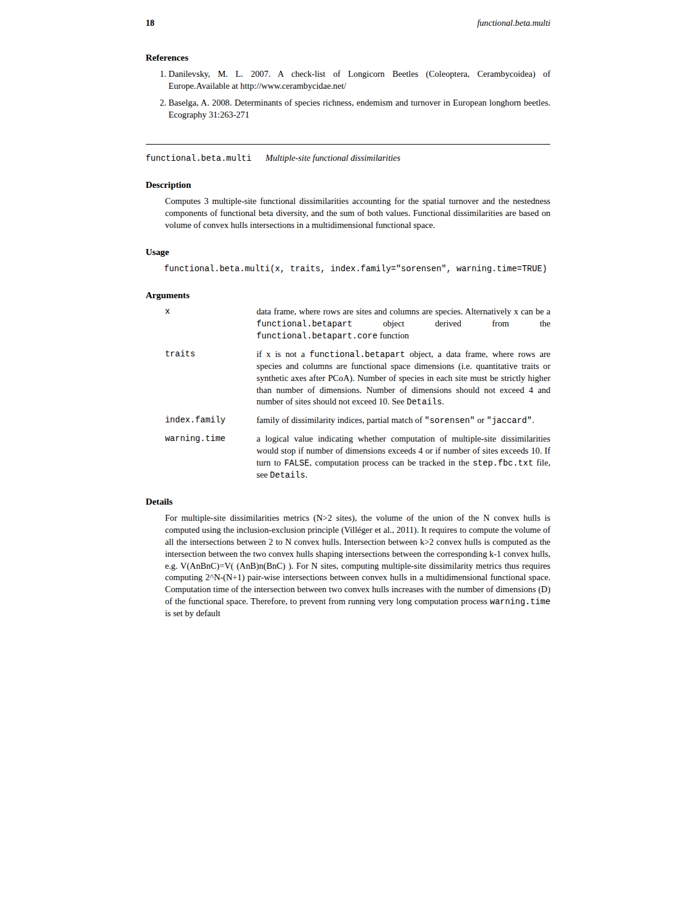18 functional.beta.multi
References
Danilevsky, M. L. 2007. A check-list of Longicorn Beetles (Coleoptera, Cerambycoidea) of Europe.Available at http://www.cerambycidae.net/
Baselga, A. 2008. Determinants of species richness, endemism and turnover in European longhorn beetles. Ecography 31:263-271
functional.beta.multi Multiple-site functional dissimilarities
Description
Computes 3 multiple-site functional dissimilarities accounting for the spatial turnover and the nestedness components of functional beta diversity, and the sum of both values. Functional dissimilarities are based on volume of convex hulls intersections in a multidimensional functional space.
Usage
functional.beta.multi(x, traits, index.family="sorensen", warning.time=TRUE)
Arguments
x
data frame, where rows are sites and columns are species. Alternatively x can be a functional.betapart object derived from the functional.betapart.core function
traits
if x is not a functional.betapart object, a data frame, where rows are species and columns are functional space dimensions (i.e. quantitative traits or synthetic axes after PCoA). Number of species in each site must be strictly higher than number of dimensions. Number of dimensions should not exceed 4 and number of sites should not exceed 10. See Details.
index.family
family of dissimilarity indices, partial match of "sorensen" or "jaccard".
warning.time
a logical value indicating whether computation of multiple-site dissimilarities would stop if number of dimensions exceeds 4 or if number of sites exceeds 10. If turn to FALSE, computation process can be tracked in the step.fbc.txt file, see Details.
Details
For multiple-site dissimilarities metrics (N>2 sites), the volume of the union of the N convex hulls is computed using the inclusion-exclusion principle (Villéger et al., 2011). It requires to compute the volume of all the intersections between 2 to N convex hulls. Intersection between k>2 convex hulls is computed as the intersection between the two convex hulls shaping intersections between the corresponding k-1 convex hulls, e.g. V(AnBnC)=V( (AnB)n(BnC) ). For N sites, computing multiple-site dissimilarity metrics thus requires computing 2^N-(N+1) pair-wise intersections between convex hulls in a multidimensional functional space. Computation time of the intersection between two convex hulls increases with the number of dimensions (D) of the functional space. Therefore, to prevent from running very long computation process warning.time is set by default